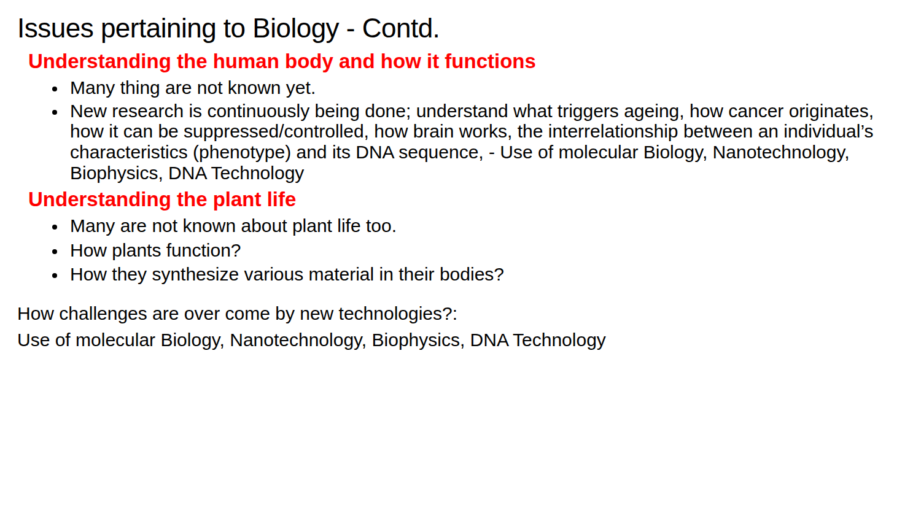Issues pertaining to Biology - Contd.
Understanding the human body and how it functions
Many thing are not known yet.
New research is continuously being done; understand what triggers ageing, how cancer originates, how it can be suppressed/controlled, how brain works, the interrelationship between an individual’s characteristics (phenotype) and its DNA sequence, - Use of molecular Biology, Nanotechnology, Biophysics, DNA Technology
Understanding the plant life
Many are not known about plant life too.
How plants function?
How they synthesize various material in their bodies?
How challenges are over come by new technologies?:
Use of molecular Biology, Nanotechnology, Biophysics, DNA Technology